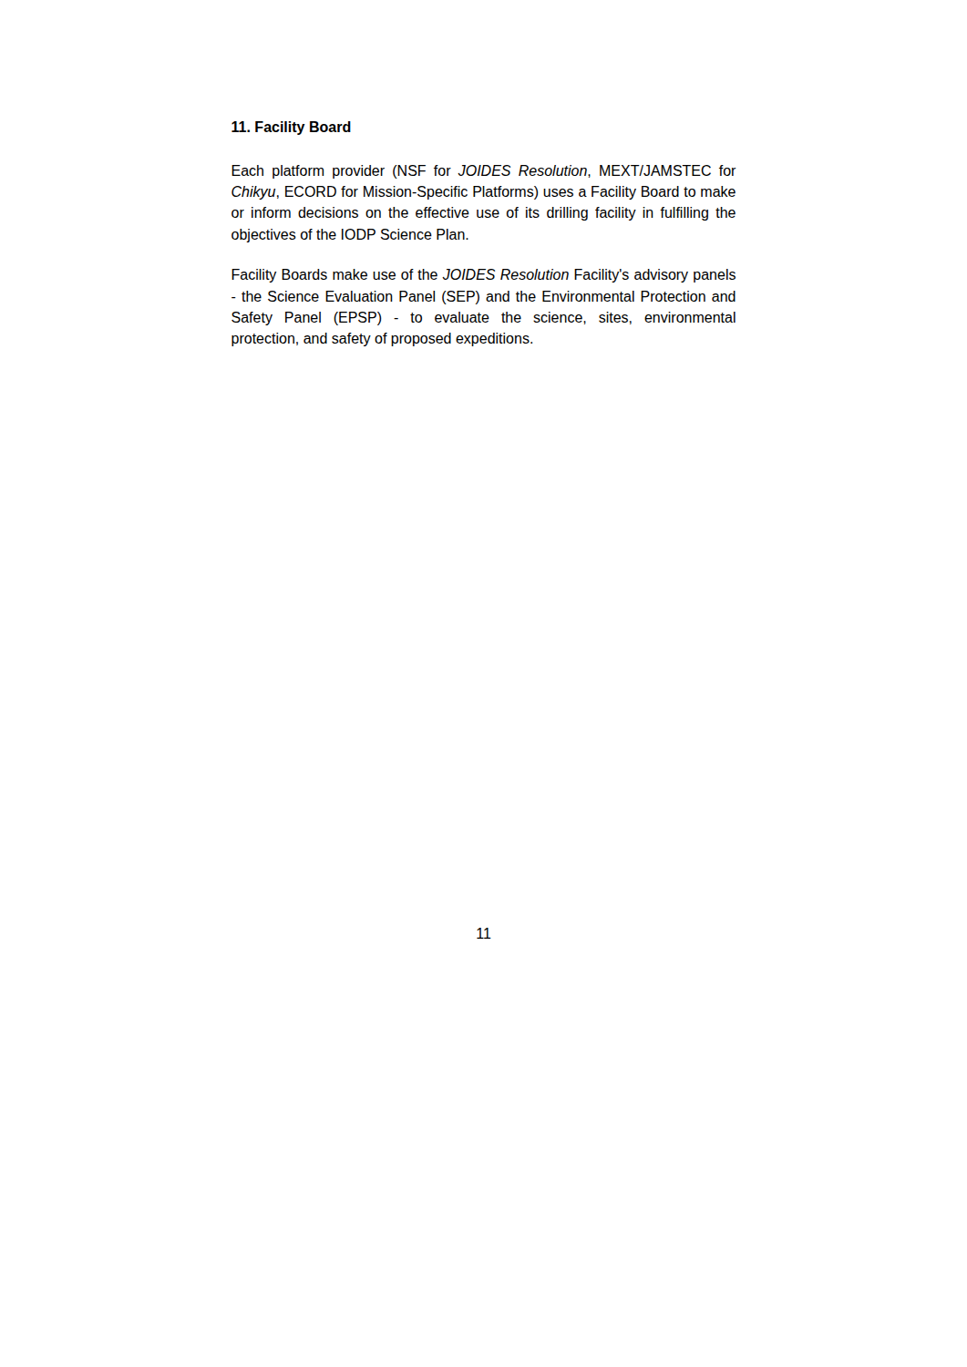11. Facility Board
Each platform provider (NSF for JOIDES Resolution, MEXT/JAMSTEC for Chikyu, ECORD for Mission-Specific Platforms) uses a Facility Board to make or inform decisions on the effective use of its drilling facility in fulfilling the objectives of the IODP Science Plan.
Facility Boards make use of the JOIDES Resolution Facility's advisory panels - the Science Evaluation Panel (SEP) and the Environmental Protection and Safety Panel (EPSP) - to evaluate the science, sites, environmental protection, and safety of proposed expeditions.
11